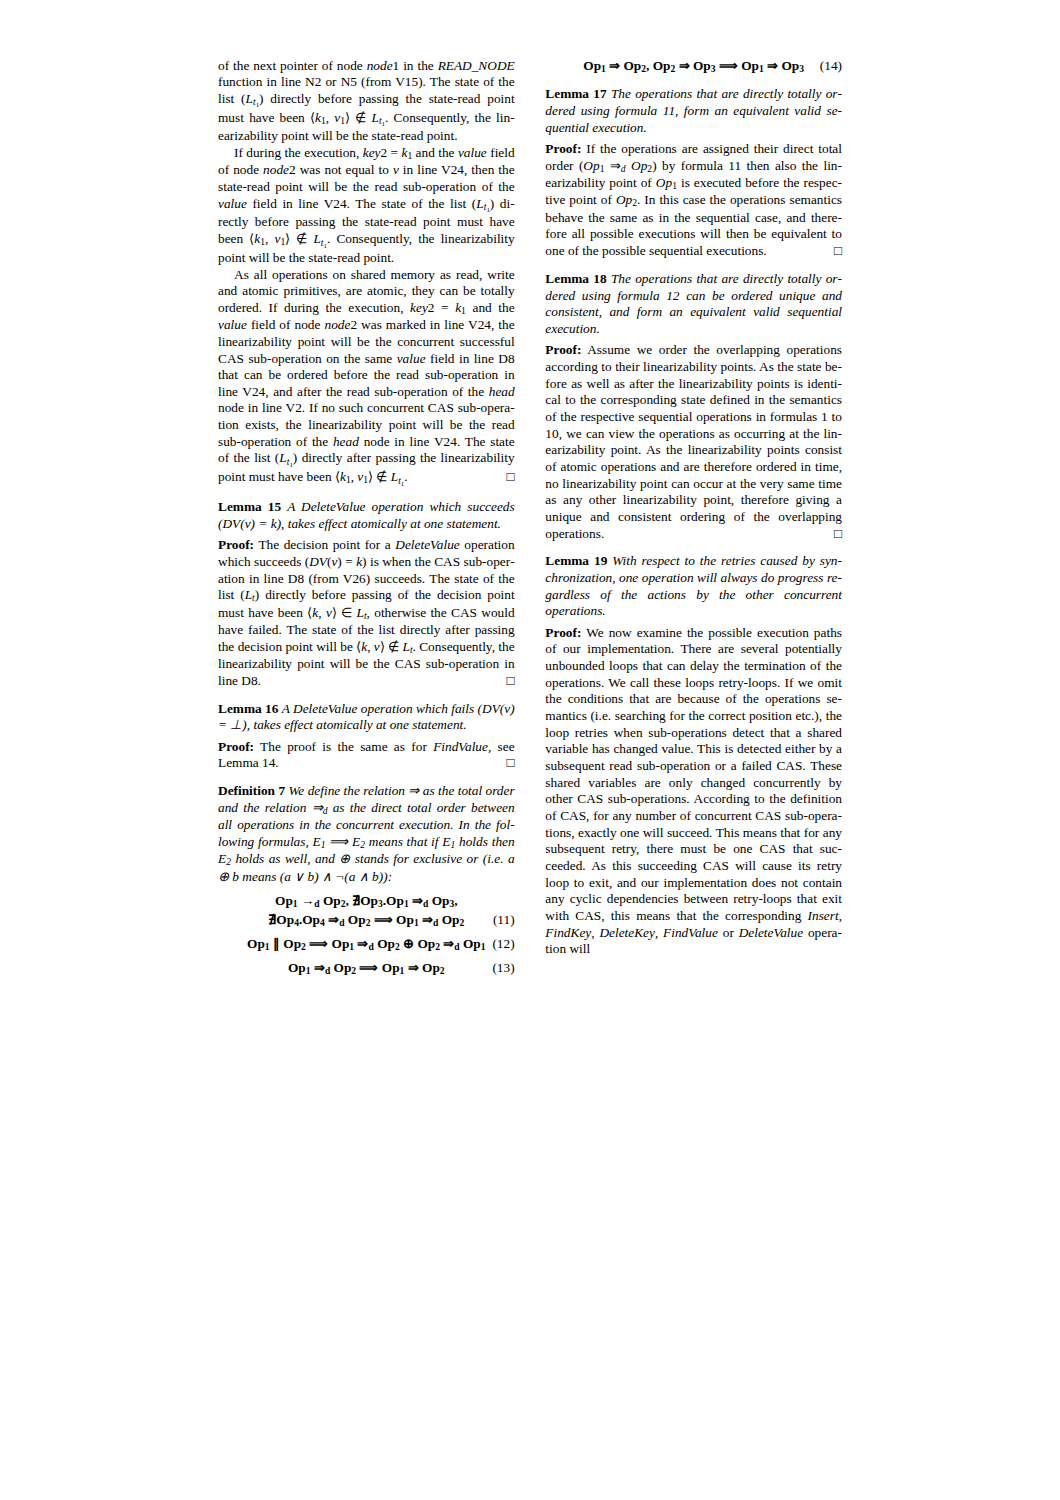of the next pointer of node node1 in the READ_NODE function in line N2 or N5 (from V15). The state of the list (Lt1) directly before passing the state-read point must have been ⟨k1, v1⟩ ∉ Lt1. Consequently, the linearizability point will be the state-read point.
If during the execution, key2 = k1 and the value field of node node2 was not equal to v in line V24, then the state-read point will be the read sub-operation of the value field in line V24. The state of the list (Lt1) directly before passing the state-read point must have been ⟨k1, v1⟩ ∉ Lt1. Consequently, the linearizability point will be the state-read point.
As all operations on shared memory as read, write and atomic primitives, are atomic, they can be totally ordered. If during the execution, key2 = k1 and the value field of node node2 was marked in line V24, the linearizability point will be the concurrent successful CAS sub-operation on the same value field in line D8 that can be ordered before the read sub-operation in line V24, and after the read sub-operation of the head node in line V2. If no such concurrent CAS sub-operation exists, the linearizability point will be the read sub-operation of the head node in line V24. The state of the list (Lt1) directly after passing the linearizability point must have been ⟨k1, v1⟩ ∉ Lt1. □
Lemma 15 A DeleteValue operation which succeeds (DV(v) = k), takes effect atomically at one statement.
Proof: The decision point for a DeleteValue operation which succeeds (DV(v) = k) is when the CAS sub-operation in line D8 (from V26) succeeds. The state of the list (Lt) directly before passing of the decision point must have been ⟨k, v⟩ ∈ Lt, otherwise the CAS would have failed. The state of the list directly after passing the decision point will be ⟨k, v⟩ ∉ Lt. Consequently, the linearizability point will be the CAS sub-operation in line D8. □
Lemma 16 A DeleteValue operation which fails (DV(v) = ⊥), takes effect atomically at one statement.
Proof: The proof is the same as for FindValue, see Lemma 14. □
Definition 7 We define the relation ⇒ as the total order and the relation ⇒d as the direct total order between all operations in the concurrent execution. In the following formulas, E1 ⟹ E2 means that if E1 holds then E2 holds as well, and ⊕ stands for exclusive or (i.e. a ⊕ b means (a ∨ b) ∧ ¬(a ∧ b)):
Op1 →d Op2, ∄Op3.Op1 ⇒d Op3, ∄Op4.Op4 ⇒d Op2 ⟹ Op1 ⇒d Op2(11)
Op1 ∥ Op2 ⟹ Op1 ⇒d Op2 ⊕ Op2 ⇒d Op1(12)
Op1 ⇒d Op2 ⟹ Op1 ⇒ Op2(13)
Op1 ⇒ Op2, Op2 ⇒ Op3 ⟹ Op1 ⇒ Op3(14)
Lemma 17 The operations that are directly totally ordered using formula 11, form an equivalent valid sequential execution.
Proof: If the operations are assigned their direct total order (Op1 ⇒d Op2) by formula 11 then also the linearizability point of Op1 is executed before the respective point of Op2. In this case the operations semantics behave the same as in the sequential case, and therefore all possible executions will then be equivalent to one of the possible sequential executions. □
Lemma 18 The operations that are directly totally ordered using formula 12 can be ordered unique and consistent, and form an equivalent valid sequential execution.
Proof: Assume we order the overlapping operations according to their linearizability points. As the state before as well as after the linearizability points is identical to the corresponding state defined in the semantics of the respective sequential operations in formulas 1 to 10, we can view the operations as occurring at the linearizability point. As the linearizability points consist of atomic operations and are therefore ordered in time, no linearizability point can occur at the very same time as any other linearizability point, therefore giving a unique and consistent ordering of the overlapping operations. □
Lemma 19 With respect to the retries caused by synchronization, one operation will always do progress regardless of the actions by the other concurrent operations.
Proof: We now examine the possible execution paths of our implementation. There are several potentially unbounded loops that can delay the termination of the operations. We call these loops retry-loops. If we omit the conditions that are because of the operations semantics (i.e. searching for the correct position etc.), the loop retries when sub-operations detect that a shared variable has changed value. This is detected either by a subsequent read sub-operation or a failed CAS. These shared variables are only changed concurrently by other CAS sub-operations. According to the definition of CAS, for any number of concurrent CAS sub-operations, exactly one will succeed. This means that for any subsequent retry, there must be one CAS that succeeded. As this succeeding CAS will cause its retry loop to exit, and our implementation does not contain any cyclic dependencies between retry-loops that exit with CAS, this means that the corresponding Insert, FindKey, DeleteKey, FindValue or DeleteValue operation will